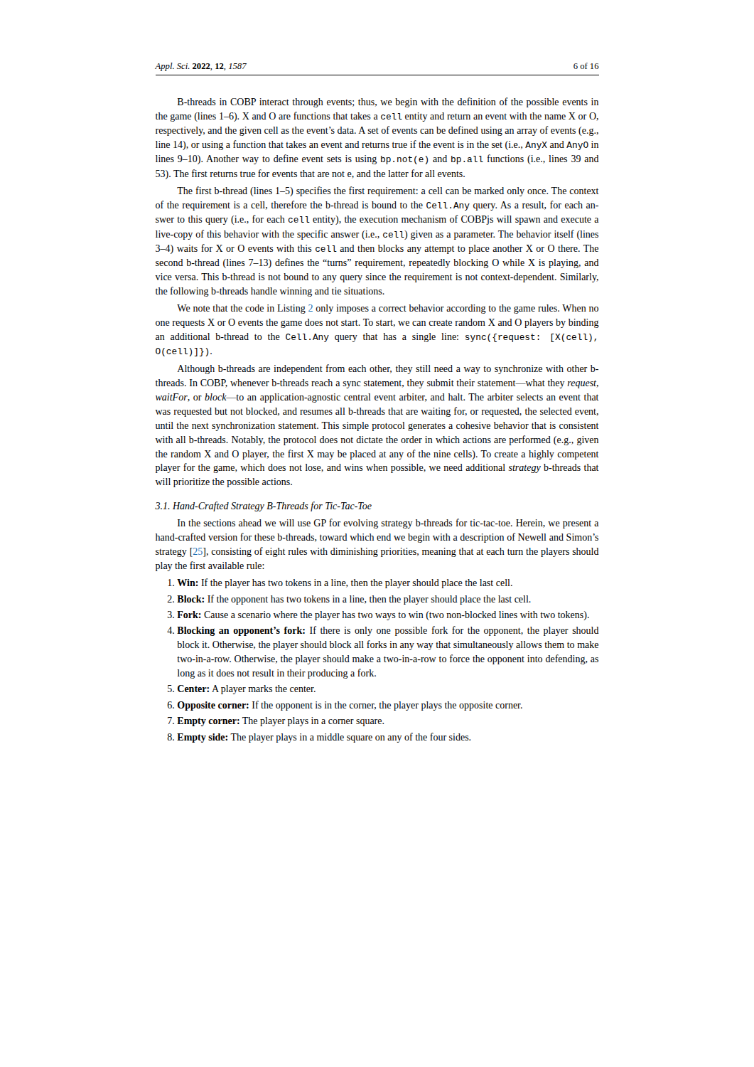Appl. Sci. 2022, 12, 1587
6 of 16
B-threads in COBP interact through events; thus, we begin with the definition of the possible events in the game (lines 1–6). X and O are functions that takes a cell entity and return an event with the name X or O, respectively, and the given cell as the event’s data. A set of events can be defined using an array of events (e.g., line 14), or using a function that takes an event and returns true if the event is in the set (i.e., AnyX and AnyO in lines 9–10). Another way to define event sets is using bp.not(e) and bp.all functions (i.e., lines 39 and 53). The first returns true for events that are not e, and the latter for all events.
The first b-thread (lines 1–5) specifies the first requirement: a cell can be marked only once. The context of the requirement is a cell, therefore the b-thread is bound to the Cell.Any query. As a result, for each answer to this query (i.e., for each cell entity), the execution mechanism of COBPjs will spawn and execute a live-copy of this behavior with the specific answer (i.e., cell) given as a parameter. The behavior itself (lines 3–4) waits for X or O events with this cell and then blocks any attempt to place another X or O there. The second b-thread (lines 7–13) defines the “turns” requirement, repeatedly blocking O while X is playing, and vice versa. This b-thread is not bound to any query since the requirement is not context-dependent. Similarly, the following b-threads handle winning and tie situations.
We note that the code in Listing 2 only imposes a correct behavior according to the game rules. When no one requests X or O events the game does not start. To start, we can create random X and O players by binding an additional b-thread to the Cell.Any query that has a single line: sync({request: [X(cell), O(cell)]}).
Although b-threads are independent from each other, they still need a way to synchronize with other b-threads. In COBP, whenever b-threads reach a sync statement, they submit their statement—what they request, waitFor, or block—to an application-agnostic central event arbiter, and halt. The arbiter selects an event that was requested but not blocked, and resumes all b-threads that are waiting for, or requested, the selected event, until the next synchronization statement. This simple protocol generates a cohesive behavior that is consistent with all b-threads. Notably, the protocol does not dictate the order in which actions are performed (e.g., given the random X and O player, the first X may be placed at any of the nine cells). To create a highly competent player for the game, which does not lose, and wins when possible, we need additional strategy b-threads that will prioritize the possible actions.
3.1. Hand-Crafted Strategy B-Threads for Tic-Tac-Toe
In the sections ahead we will use GP for evolving strategy b-threads for tic-tac-toe. Herein, we present a hand-crafted version for these b-threads, toward which end we begin with a description of Newell and Simon’s strategy [25], consisting of eight rules with diminishing priorities, meaning that at each turn the players should play the first available rule:
Win: If the player has two tokens in a line, then the player should place the last cell.
Block: If the opponent has two tokens in a line, then the player should place the last cell.
Fork: Cause a scenario where the player has two ways to win (two non-blocked lines with two tokens).
Blocking an opponent’s fork: If there is only one possible fork for the opponent, the player should block it. Otherwise, the player should block all forks in any way that simultaneously allows them to make two-in-a-row. Otherwise, the player should make a two-in-a-row to force the opponent into defending, as long as it does not result in their producing a fork.
Center: A player marks the center.
Opposite corner: If the opponent is in the corner, the player plays the opposite corner.
Empty corner: The player plays in a corner square.
Empty side: The player plays in a middle square on any of the four sides.